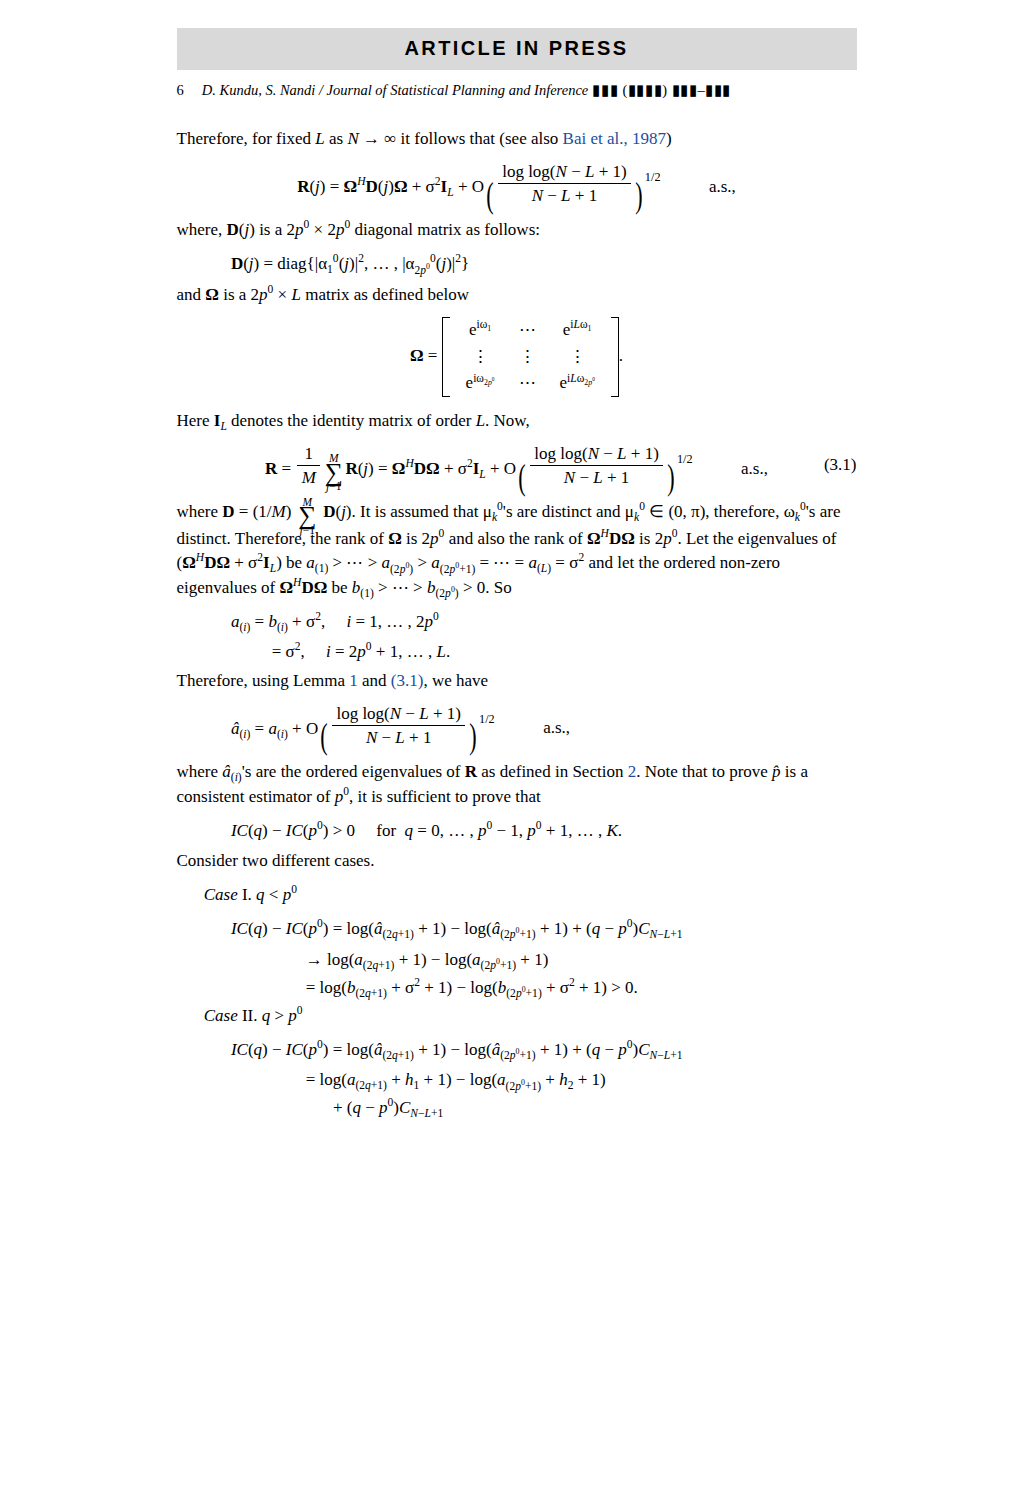ARTICLE IN PRESS
6 D. Kundu, S. Nandi / Journal of Statistical Planning and Inference ▮▮▮ (▮▮▮▮) ▮▮▮–▮▮▮
Therefore, for fixed L as N → ∞ it follows that (see also Bai et al., 1987)
R(j) = ΩHD(j)Ω + σ2IL + O(log log(N − L + 1) N − L + 1) 1/2 a.s.,
where, D(j) is a 2p0 × 2p0 diagonal matrix as follows:
D(j) = diag{|α10(j)|2, … , |α2p00(j)|2}
and Ω is a 2p0 × L matrix as defined below
Ω =
| e iω 1 | ⋯ | e i L ω 1 |
| ⋮ | ⋮ | ⋮ |
| e iω 2 p 0 | ⋯ | e i L ω 2 p 0 |
.
Here IL denotes the identity matrix of order L. Now,
R = 1 M∑Mj=1 R(j) = ΩHDΩ + σ2IL + O(log log(N − L + 1) N − L + 1) 1/2 a.s., (3.1)
where D = (1/M) ∑Mj=1 D(j). It is assumed that μk0's are distinct and μk0 ∈ (0, π), therefore, ωk0's are distinct. Therefore, the rank of Ω is 2p0 and also the rank of ΩHDΩ is 2p0. Let the eigenvalues of (ΩHDΩ + σ2IL) be a(1) > ⋯ > a(2p0) > a(2p0+1) = ⋯ = a(L) = σ2 and let the ordered non-zero eigenvalues of ΩHDΩ be b(1) > ⋯ > b(2p0) > 0. So
a(i) = b(i) + σ2, i = 1, … , 2p0
= σ2, i = 2p0 + 1, … , L.
Therefore, using Lemma 1 and (3.1), we have
â(i) = a(i) + O(log log(N − L + 1) N − L + 1) 1/2 a.s.,
where â(i)'s are the ordered eigenvalues of R as defined in Section 2. Note that to prove p̂ is a consistent estimator of p0, it is sufficient to prove that
IC(q) − IC(p0) > 0 for q = 0, … , p0 − 1, p0 + 1, … , K.
Consider two different cases.
Case I. q < p0
IC(q) − IC(p0) = log(â(2q+1) + 1) − log(â(2p0+1) + 1) + (q − p0)CN−L+1
→ log(a(2q+1) + 1) − log(a(2p0+1) + 1)
= log(b(2q+1) + σ2 + 1) − log(b(2p0+1) + σ2 + 1) > 0.
Case II. q > p0
IC(q) − IC(p0) = log(â(2q+1) + 1) − log(â(2p0+1) + 1) + (q − p0)CN−L+1
= log(a(2q+1) + h1 + 1) − log(a(2p0+1) + h2 + 1)
+ (q − p0)CN−L+1